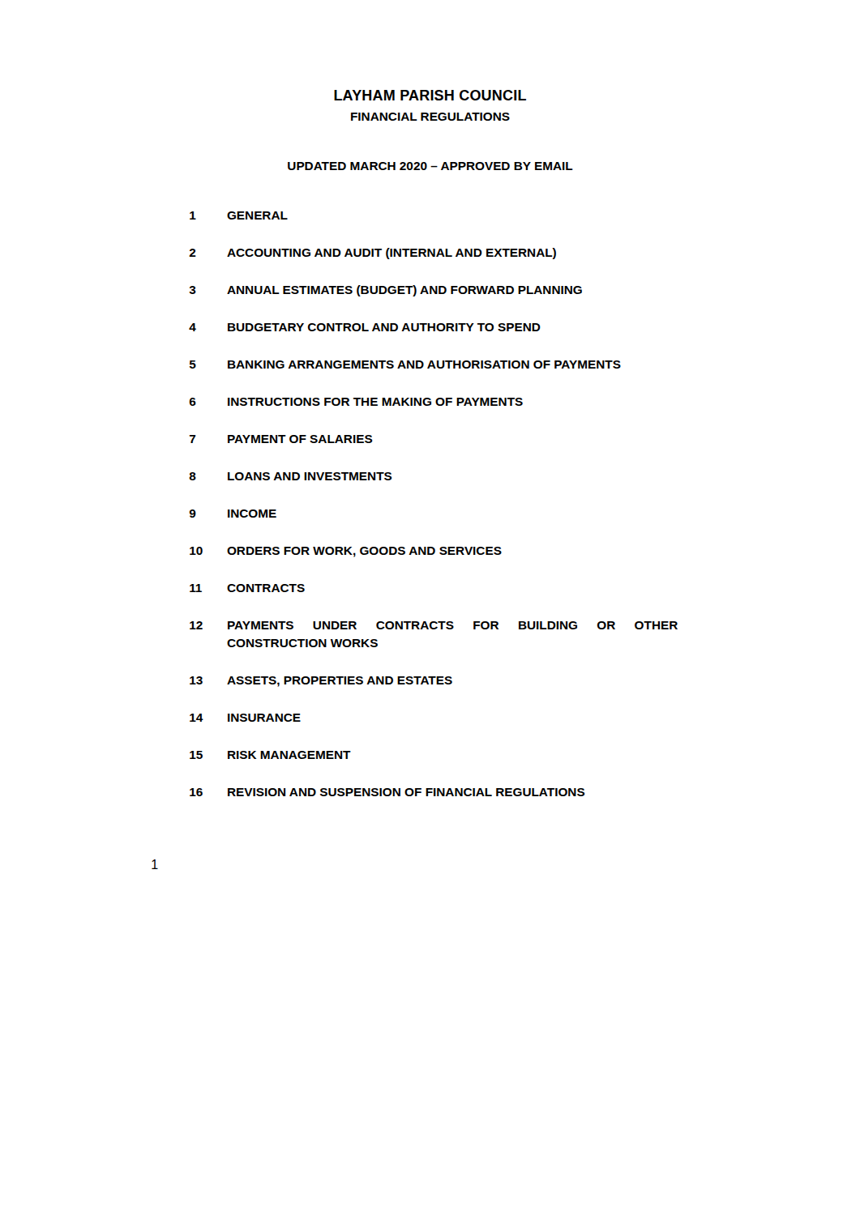LAYHAM PARISH COUNCIL
FINANCIAL REGULATIONS
UPDATED MARCH 2020 – APPROVED BY EMAIL
1 GENERAL
2 ACCOUNTING AND AUDIT (INTERNAL AND EXTERNAL)
3 ANNUAL ESTIMATES (BUDGET) AND FORWARD PLANNING
4 BUDGETARY CONTROL AND AUTHORITY TO SPEND
5 BANKING ARRANGEMENTS AND AUTHORISATION OF PAYMENTS
6 INSTRUCTIONS FOR THE MAKING OF PAYMENTS
7 PAYMENT OF SALARIES
8 LOANS AND INVESTMENTS
9 INCOME
10 ORDERS FOR WORK, GOODS AND SERVICES
11 CONTRACTS
12 PAYMENTS UNDER CONTRACTS FOR BUILDING OR OTHERCONSTRUCTION WORKS
13 ASSETS, PROPERTIES AND ESTATES
14 INSURANCE
15 RISK MANAGEMENT
16 REVISION AND SUSPENSION OF FINANCIAL REGULATIONS
1